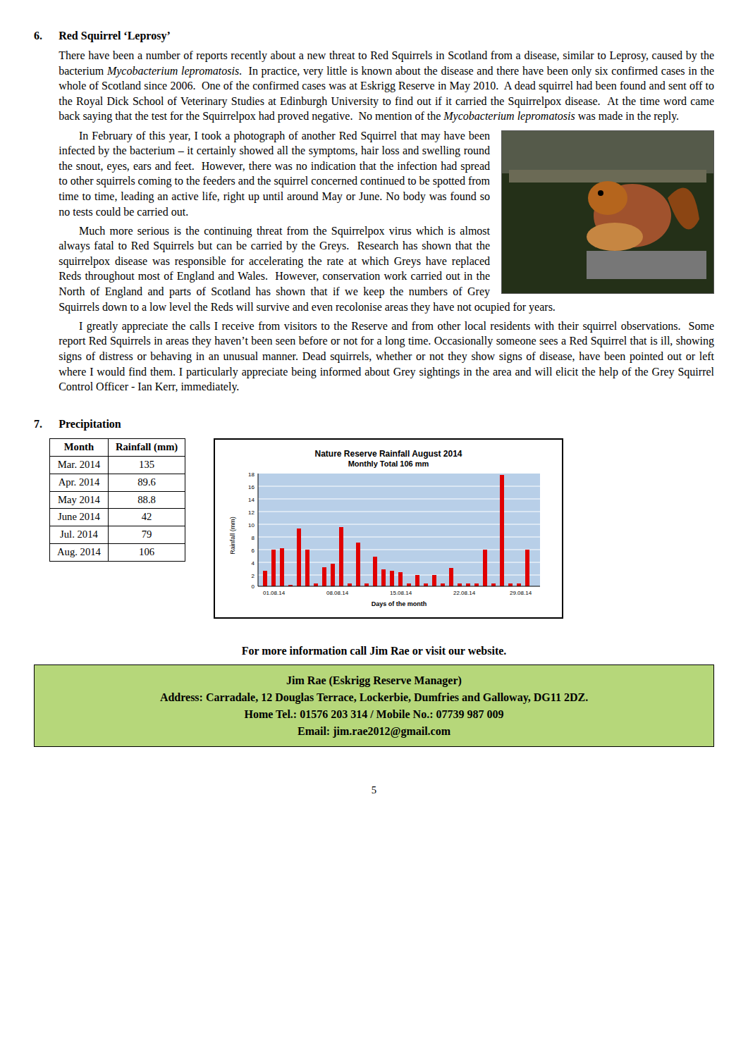6. Red Squirrel ‘Leprosy’
There have been a number of reports recently about a new threat to Red Squirrels in Scotland from a disease, similar to Leprosy, caused by the bacterium Mycobacterium lepromatosis. In practice, very little is known about the disease and there have been only six confirmed cases in the whole of Scotland since 2006. One of the confirmed cases was at Eskrigg Reserve in May 2010. A dead squirrel had been found and sent off to the Royal Dick School of Veterinary Studies at Edinburgh University to find out if it carried the Squirrelpox disease. At the time word came back saying that the test for the Squirrelpox had proved negative. No mention of the Mycobacterium lepromatosis was made in the reply.
In February of this year, I took a photograph of another Red Squirrel that may have been infected by the bacterium – it certainly showed all the symptoms, hair loss and swelling round the snout, eyes, ears and feet. However, there was no indication that the infection had spread to other squirrels coming to the feeders and the squirrel concerned continued to be spotted from time to time, leading an active life, right up until around May or June. No body was found so no tests could be carried out.
Much more serious is the continuing threat from the Squirrelpox virus which is almost always fatal to Red Squirrels but can be carried by the Greys. Research has shown that the squirrelpox disease was responsible for accelerating the rate at which Greys have replaced Reds throughout most of England and Wales. However, conservation work carried out in the North of England and parts of Scotland has shown that if we keep the numbers of Grey Squirrels down to a low level the Reds will survive and even recolonise areas they have not ocupied for years.
I greatly appreciate the calls I receive from visitors to the Reserve and from other local residents with their squirrel observations. Some report Red Squirrels in areas they haven’t been seen before or not for a long time. Occasionally someone sees a Red Squirrel that is ill, showing signs of distress or behaving in an unusual manner. Dead squirrels, whether or not they show signs of disease, have been pointed out or left where I would find them. I particularly appreciate being informed about Grey sightings in the area and will elicit the help of the Grey Squirrel Control Officer - Ian Kerr, immediately.
7. Precipitation
| Month | Rainfall (mm) |
| --- | --- |
| Mar. 2014 | 135 |
| Apr. 2014 | 89.6 |
| May 2014 | 88.8 |
| June 2014 | 42 |
| Jul. 2014 | 79 |
| Aug. 2014 | 106 |
For more information call Jim Rae or visit our website.
Jim Rae (Eskrigg Reserve Manager)
Address: Carradale, 12 Douglas Terrace, Lockerbie, Dumfries and Galloway, DG11 2DZ.
Home Tel.: 01576 203 314 / Mobile No.: 07739 987 009
Email: jim.rae2012@gmail.com
5